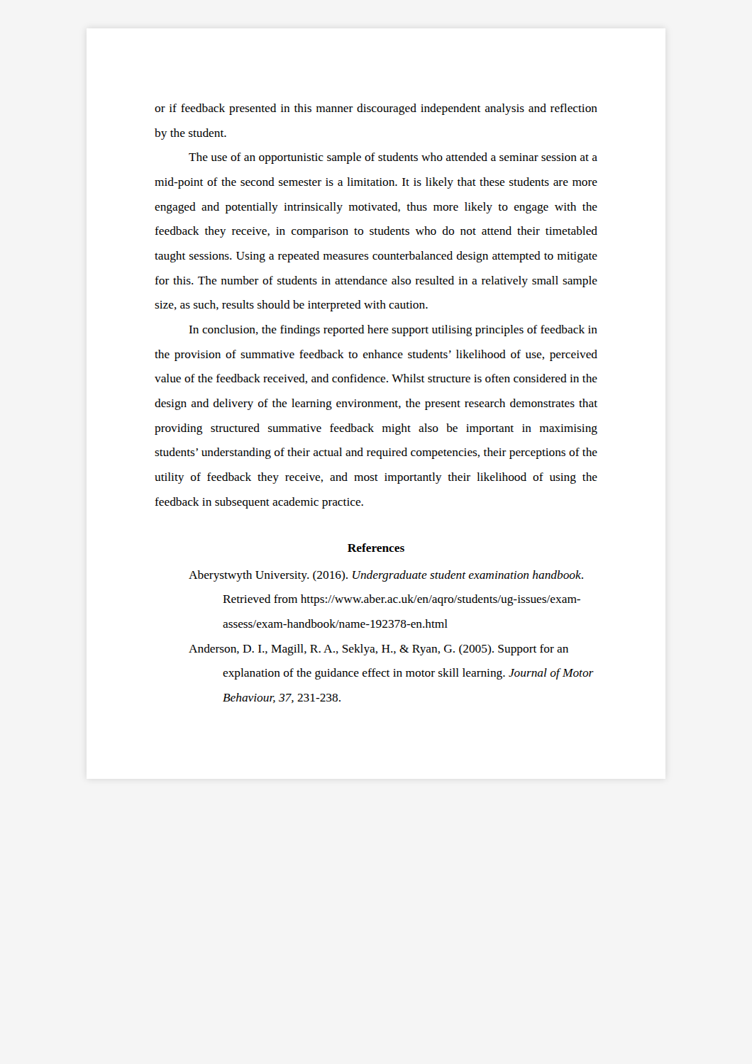or if feedback presented in this manner discouraged independent analysis and reflection by the student.
The use of an opportunistic sample of students who attended a seminar session at a mid-point of the second semester is a limitation. It is likely that these students are more engaged and potentially intrinsically motivated, thus more likely to engage with the feedback they receive, in comparison to students who do not attend their timetabled taught sessions. Using a repeated measures counterbalanced design attempted to mitigate for this. The number of students in attendance also resulted in a relatively small sample size, as such, results should be interpreted with caution.
In conclusion, the findings reported here support utilising principles of feedback in the provision of summative feedback to enhance students’ likelihood of use, perceived value of the feedback received, and confidence. Whilst structure is often considered in the design and delivery of the learning environment, the present research demonstrates that providing structured summative feedback might also be important in maximising students’ understanding of their actual and required competencies, their perceptions of the utility of feedback they receive, and most importantly their likelihood of using the feedback in subsequent academic practice.
References
Aberystwyth University. (2016). Undergraduate student examination handbook. Retrieved from https://www.aber.ac.uk/en/aqro/students/ug-issues/exam-assess/exam-handbook/name-192378-en.html
Anderson, D. I., Magill, R. A., Seklya, H., & Ryan, G. (2005). Support for an explanation of the guidance effect in motor skill learning. Journal of Motor Behaviour, 37, 231-238.